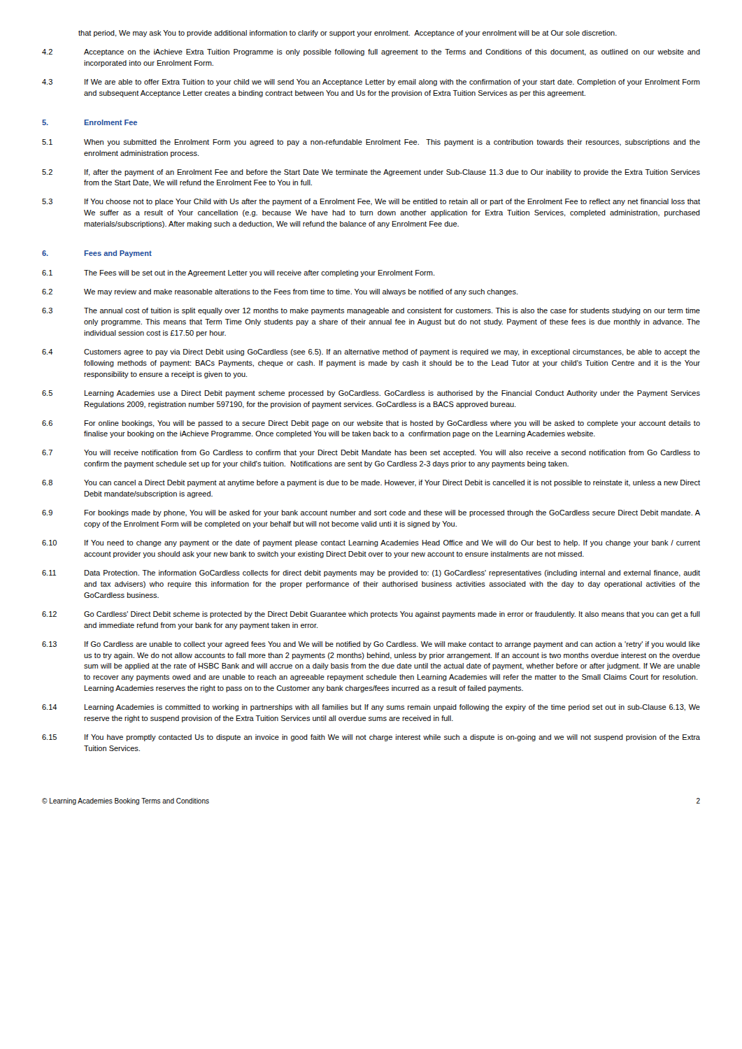that period, We may ask You to provide additional information to clarify or support your enrolment. Acceptance of your enrolment will be at Our sole discretion.
4.2
Acceptance on the iAchieve Extra Tuition Programme is only possible following full agreement to the Terms and Conditions of this document, as outlined on our website and incorporated into our Enrolment Form.
4.3
If We are able to offer Extra Tuition to your child we will send You an Acceptance Letter by email along with the confirmation of your start date. Completion of your Enrolment Form and subsequent Acceptance Letter creates a binding contract between You and Us for the provision of Extra Tuition Services as per this agreement.
5. Enrolment Fee
5.1
When you submitted the Enrolment Form you agreed to pay a non-refundable Enrolment Fee. This payment is a contribution towards their resources, subscriptions and the enrolment administration process.
5.2
If, after the payment of an Enrolment Fee and before the Start Date We terminate the Agreement under Sub-Clause 11.3 due to Our inability to provide the Extra Tuition Services from the Start Date, We will refund the Enrolment Fee to You in full.
5.3
If You choose not to place Your Child with Us after the payment of a Enrolment Fee, We will be entitled to retain all or part of the Enrolment Fee to reflect any net financial loss that We suffer as a result of Your cancellation (e.g. because We have had to turn down another application for Extra Tuition Services, completed administration, purchased materials/subscriptions). After making such a deduction, We will refund the balance of any Enrolment Fee due.
6. Fees and Payment
6.1
The Fees will be set out in the Agreement Letter you will receive after completing your Enrolment Form.
6.2
We may review and make reasonable alterations to the Fees from time to time. You will always be notified of any such changes.
6.3
The annual cost of tuition is split equally over 12 months to make payments manageable and consistent for customers. This is also the case for students studying on our term time only programme. This means that Term Time Only students pay a share of their annual fee in August but do not study. Payment of these fees is due monthly in advance. The individual session cost is £17.50 per hour.
6.4
Customers agree to pay via Direct Debit using GoCardless (see 6.5). If an alternative method of payment is required we may, in exceptional circumstances, be able to accept the following methods of payment: BACs Payments, cheque or cash. If payment is made by cash it should be to the Lead Tutor at your child's Tuition Centre and it is the Your responsibility to ensure a receipt is given to you.
6.5
Learning Academies use a Direct Debit payment scheme processed by GoCardless. GoCardless is authorised by the Financial Conduct Authority under the Payment Services Regulations 2009, registration number 597190, for the provision of payment services. GoCardless is a BACS approved bureau.
6.6
For online bookings, You will be passed to a secure Direct Debit page on our website that is hosted by GoCardless where you will be asked to complete your account details to finalise your booking on the iAchieve Programme. Once completed You will be taken back to a confirmation page on the Learning Academies website.
6.7
You will receive notification from Go Cardless to confirm that your Direct Debit Mandate has been set accepted. You will also receive a second notification from Go Cardless to confirm the payment schedule set up for your child's tuition. Notifications are sent by Go Cardless 2-3 days prior to any payments being taken.
6.8
You can cancel a Direct Debit payment at anytime before a payment is due to be made. However, if Your Direct Debit is cancelled it is not possible to reinstate it, unless a new Direct Debit mandate/subscription is agreed.
6.9
For bookings made by phone, You will be asked for your bank account number and sort code and these will be processed through the GoCardless secure Direct Debit mandate. A copy of the Enrolment Form will be completed on your behalf but will not become valid unti it is signed by You.
6.10
If You need to change any payment or the date of payment please contact Learning Academies Head Office and We will do Our best to help. If you change your bank / current account provider you should ask your new bank to switch your existing Direct Debit over to your new account to ensure instalments are not missed.
6.11
Data Protection. The information GoCardless collects for direct debit payments may be provided to: (1) GoCardless' representatives (including internal and external finance, audit and tax advisers) who require this information for the proper performance of their authorised business activities associated with the day to day operational activities of the GoCardless business.
6.12
Go Cardless' Direct Debit scheme is protected by the Direct Debit Guarantee which protects You against payments made in error or fraudulently. It also means that you can get a full and immediate refund from your bank for any payment taken in error.
6.13
If Go Cardless are unable to collect your agreed fees You and We will be notified by Go Cardless. We will make contact to arrange payment and can action a 'retry' if you would like us to try again. We do not allow accounts to fall more than 2 payments (2 months) behind, unless by prior arrangement. If an account is two months overdue interest on the overdue sum will be applied at the rate of HSBC Bank and will accrue on a daily basis from the due date until the actual date of payment, whether before or after judgment. If We are unable to recover any payments owed and are unable to reach an agreeable repayment schedule then Learning Academies will refer the matter to the Small Claims Court for resolution. Learning Academies reserves the right to pass on to the Customer any bank charges/fees incurred as a result of failed payments.
6.14
Learning Academies is committed to working in partnerships with all families but If any sums remain unpaid following the expiry of the time period set out in sub-Clause 6.13, We reserve the right to suspend provision of the Extra Tuition Services until all overdue sums are received in full.
6.15
If You have promptly contacted Us to dispute an invoice in good faith We will not charge interest while such a dispute is on-going and we will not suspend provision of the Extra Tuition Services.
© Learning Academies Booking Terms and Conditions
2